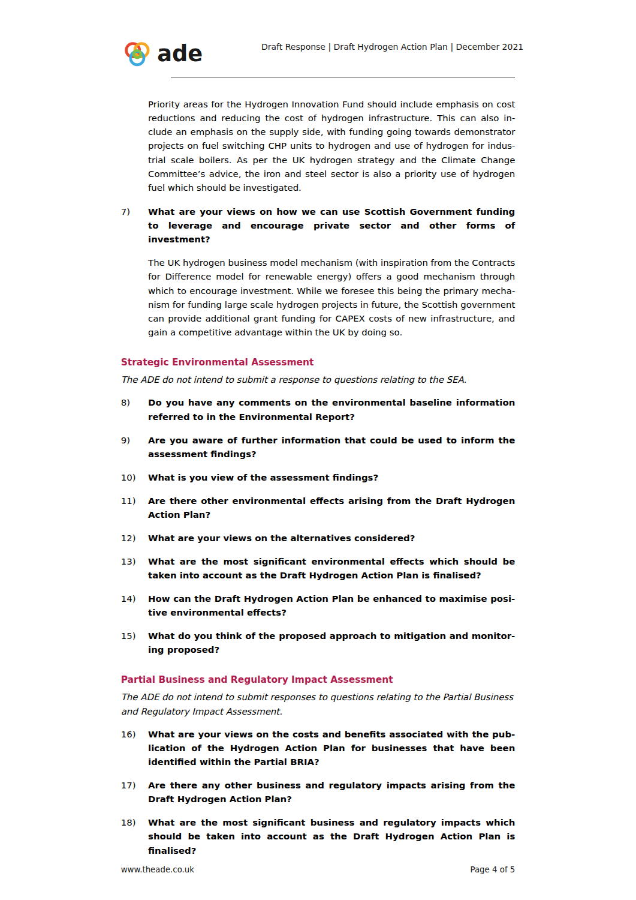ade
Draft Response | Draft Hydrogen Action Plan | December 2021
Priority areas for the Hydrogen Innovation Fund should include emphasis on cost reductions and reducing the cost of hydrogen infrastructure. This can also include an emphasis on the supply side, with funding going towards demonstrator projects on fuel switching CHP units to hydrogen and use of hydrogen for industrial scale boilers. As per the UK hydrogen strategy and the Climate Change Committee’s advice, the iron and steel sector is also a priority use of hydrogen fuel which should be investigated.
7) What are your views on how we can use Scottish Government funding to leverage and encourage private sector and other forms of investment?
The UK hydrogen business model mechanism (with inspiration from the Contracts for Difference model for renewable energy) offers a good mechanism through which to encourage investment. While we foresee this being the primary mechanism for funding large scale hydrogen projects in future, the Scottish government can provide additional grant funding for CAPEX costs of new infrastructure, and gain a competitive advantage within the UK by doing so.
Strategic Environmental Assessment
The ADE do not intend to submit a response to questions relating to the SEA.
8) Do you have any comments on the environmental baseline information referred to in the Environmental Report?
9) Are you aware of further information that could be used to inform the assessment findings?
10) What is you view of the assessment findings?
11) Are there other environmental effects arising from the Draft Hydrogen Action Plan?
12) What are your views on the alternatives considered?
13) What are the most significant environmental effects which should be taken into account as the Draft Hydrogen Action Plan is finalised?
14) How can the Draft Hydrogen Action Plan be enhanced to maximise positive environmental effects?
15) What do you think of the proposed approach to mitigation and monitoring proposed?
Partial Business and Regulatory Impact Assessment
The ADE do not intend to submit responses to questions relating to the Partial Business and Regulatory Impact Assessment.
16) What are your views on the costs and benefits associated with the publication of the Hydrogen Action Plan for businesses that have been identified within the Partial BRIA?
17) Are there any other business and regulatory impacts arising from the Draft Hydrogen Action Plan?
18) What are the most significant business and regulatory impacts which should be taken into account as the Draft Hydrogen Action Plan is finalised?
www.theade.co.uk
Page 4 of 5